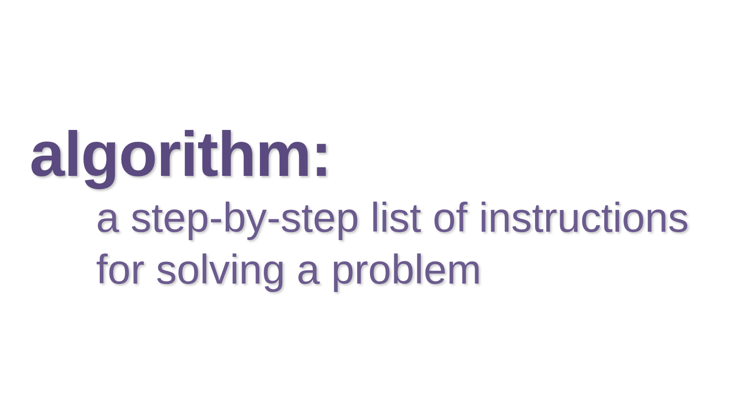algorithm:
a step-by-step list of instructions for solving a problem